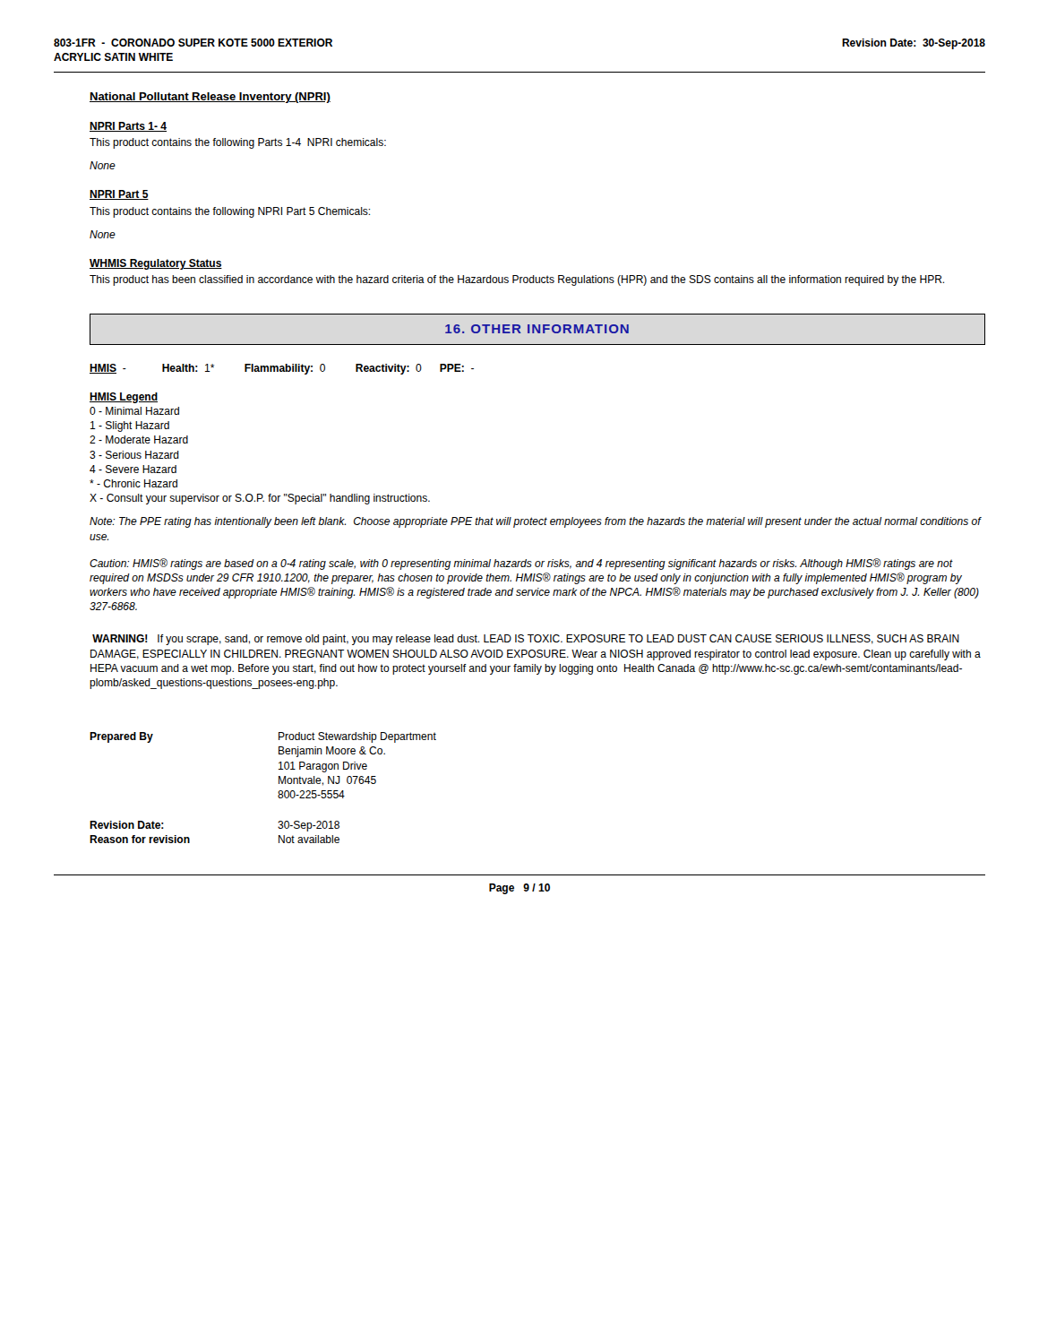803-1FR - CORONADO SUPER KOTE 5000 EXTERIOR
ACRYLIC SATIN WHITE
Revision Date: 30-Sep-2018
National Pollutant Release Inventory (NPRI)
NPRI Parts 1- 4
This product contains the following Parts 1-4 NPRI chemicals:
None
NPRI Part 5
This product contains the following NPRI Part 5 Chemicals:
None
WHMIS Regulatory Status
This product has been classified in accordance with the hazard criteria of the Hazardous Products Regulations (HPR) and the SDS contains all the information required by the HPR.
16. OTHER INFORMATION
HMIS - Health: 1* Flammability: 0 Reactivity: 0 PPE: -
HMIS Legend
0 - Minimal Hazard
1 - Slight Hazard
2 - Moderate Hazard
3 - Serious Hazard
4 - Severe Hazard
* - Chronic Hazard
X - Consult your supervisor or S.O.P. for "Special" handling instructions.
Note: The PPE rating has intentionally been left blank. Choose appropriate PPE that will protect employees from the hazards the material will present under the actual normal conditions of use.
Caution: HMIS® ratings are based on a 0-4 rating scale, with 0 representing minimal hazards or risks, and 4 representing significant hazards or risks. Although HMIS® ratings are not required on MSDSs under 29 CFR 1910.1200, the preparer, has chosen to provide them. HMIS® ratings are to be used only in conjunction with a fully implemented HMIS® program by workers who have received appropriate HMIS® training. HMIS® is a registered trade and service mark of the NPCA. HMIS® materials may be purchased exclusively from J. J. Keller (800) 327-6868.
WARNING! If you scrape, sand, or remove old paint, you may release lead dust. LEAD IS TOXIC. EXPOSURE TO LEAD DUST CAN CAUSE SERIOUS ILLNESS, SUCH AS BRAIN DAMAGE, ESPECIALLY IN CHILDREN. PREGNANT WOMEN SHOULD ALSO AVOID EXPOSURE. Wear a NIOSH approved respirator to control lead exposure. Clean up carefully with a HEPA vacuum and a wet mop. Before you start, find out how to protect yourself and your family by logging onto Health Canada @ http://www.hc-sc.gc.ca/ewh-semt/contaminants/lead-plomb/asked_questions-questions_posees-eng.php.
| Prepared By | Product Stewardship Department Benjamin Moore & Co. 101 Paragon Drive Montvale, NJ 07645 800-225-5554 |
| Revision Date: | 30-Sep-2018 |
| Reason for revision | Not available |
Page 9 / 10